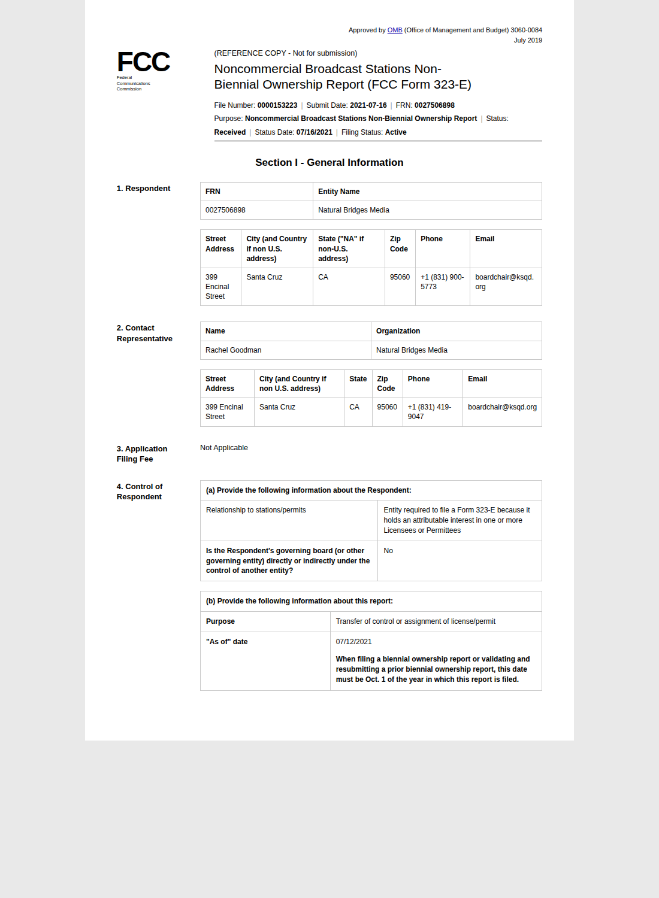Approved by OMB (Office of Management and Budget) 3060-0084
July 2019
FCC
Federal
Communications
Commission
(REFERENCE COPY - Not for submission)
Noncommercial Broadcast Stations Non-
Biennial Ownership Report (FCC Form 323-E)
File Number: 0000153223|Submit Date: 2021-07-16|FRN: 0027506898
Purpose: Noncommercial Broadcast Stations Non-Biennial Ownership Report|Status: Received|Status Date: 07/16/2021|Filing Status: Active
Section I - General Information
1. Respondent
| FRN | Entity Name |
| --- | --- |
| 0027506898 | Natural Bridges Media |
| Street Address | City (and Country if non U.S. address) | State ("NA" if non-U.S. address) | Zip Code | Phone | Email |
| --- | --- | --- | --- | --- | --- |
| 399 Encinal Street | Santa Cruz | CA | 95060 | +1 (831) 900- 5773 | boardchair@ksqd. org |
2. Contact
Representative
| Name | Organization |
| --- | --- |
| Rachel Goodman | Natural Bridges Media |
| Street Address | City (and Country if non U.S. address) | State | Zip Code | Phone | Email |
| --- | --- | --- | --- | --- | --- |
| 399 Encinal Street | Santa Cruz | CA | 95060 | +1 (831) 419-9047 | boardchair@ksqd.org |
3. Application
Filing Fee
Not Applicable
4. Control of
Respondent
| (a) Provide the following information about the Respondent: |
| Relationship to stations/permits | Entity required to file a Form 323-E because it holds an attributable interest in one or more Licensees or Permittees |
| Is the Respondent's governing board (or other governing entity) directly or indirectly under the control of another entity? | No |
| (b) Provide the following information about this report: |
| Purpose | Transfer of control or assignment of license/permit |
| "As of" date | 07/12/2021 When filing a biennial ownership report or validating and resubmitting a prior biennial ownership report, this date must be Oct. 1 of the year in which this report is filed. |